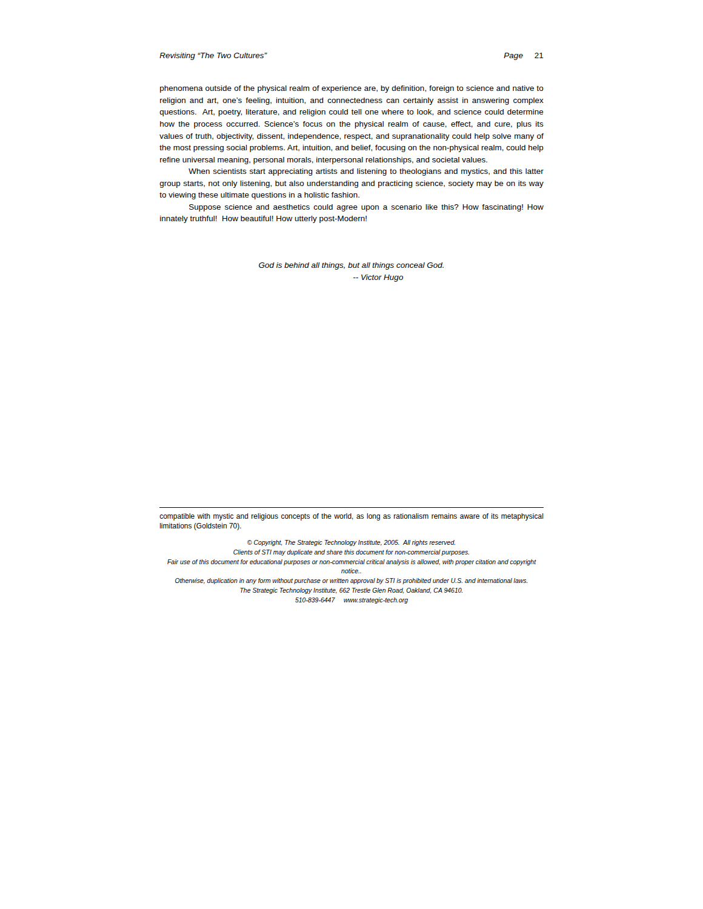Revisiting “The Two Cultures” Page 21
phenomena outside of the physical realm of experience are, by definition, foreign to science and native to religion and art, one’s feeling, intuition, and connectedness can certainly assist in answering complex questions. Art, poetry, literature, and religion could tell one where to look, and science could determine how the process occurred. Science’s focus on the physical realm of cause, effect, and cure, plus its values of truth, objectivity, dissent, independence, respect, and supranationality could help solve many of the most pressing social problems. Art, intuition, and belief, focusing on the non-physical realm, could help refine universal meaning, personal morals, interpersonal relationships, and societal values.
When scientists start appreciating artists and listening to theologians and mystics, and this latter group starts, not only listening, but also understanding and practicing science, society may be on its way to viewing these ultimate questions in a holistic fashion.
Suppose science and aesthetics could agree upon a scenario like this? How fascinating! How innately truthful! How beautiful! How utterly post-Modern!
God is behind all things, but all things conceal God. -- Victor Hugo
compatible with mystic and religious concepts of the world, as long as rationalism remains aware of its metaphysical limitations (Goldstein 70).
© Copyright, The Strategic Technology Institute, 2005. All rights reserved.
Clients of STI may duplicate and share this document for non-commercial purposes.
Fair use of this document for educational purposes or non-commercial critical analysis is allowed, with proper citation and copyright notice..
Otherwise, duplication in any form without purchase or written approval by STI is prohibited under U.S. and international laws.
The Strategic Technology Institute, 662 Trestle Glen Road, Oakland, CA 94610.
510-839-6447 www.strategic-tech.org